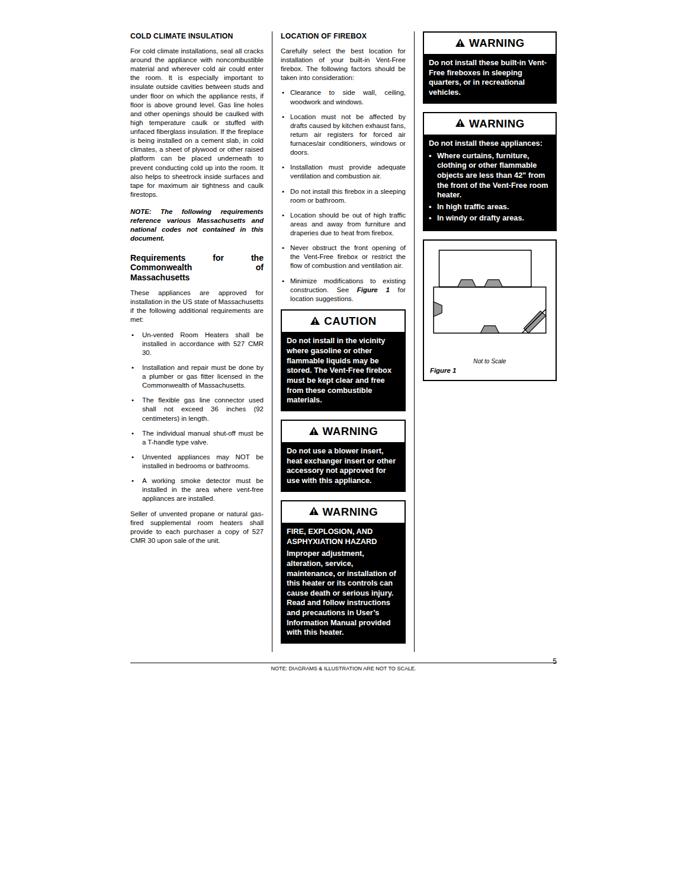COLD CLIMATE INSULATION
For cold climate installations, seal all cracks around the appliance with noncombustible material and wherever cold air could enter the room. It is especially important to insulate outside cavities between studs and under floor on which the appliance rests, if floor is above ground level. Gas line holes and other openings should be caulked with high temperature caulk or stuffed with unfaced fiberglass insulation. If the fireplace is being installed on a cement slab, in cold climates, a sheet of plywood or other raised platform can be placed underneath to prevent conducting cold up into the room. It also helps to sheetrock inside surfaces and tape for maximum air tightness and caulk firestops.
NOTE: The following requirements reference various Massachusetts and national codes not contained in this document.
Requirements for the Commonwealth of Massachusetts
These appliances are approved for installation in the US state of Massachusetts if the following additional requirements are met:
Un-vented Room Heaters shall be installed in accordance with 527 CMR 30.
Installation and repair must be done by a plumber or gas fitter licensed in the Commonwealth of Massachusetts.
The flexible gas line connector used shall not exceed 36 inches (92 centimeters) in length.
The individual manual shut-off must be a T-handle type valve.
Unvented appliances may NOT be installed in bedrooms or bathrooms.
A working smoke detector must be installed in the area where vent-free appliances are installed.
Seller of unvented propane or natural gas-fired supplemental room heaters shall provide to each purchaser a copy of 527 CMR 30 upon sale of the unit.
LOCATION OF FIREBOX
Carefully select the best location for installation of your built-in Vent-Free firebox. The following factors should be taken into consideration:
Clearance to side wall, ceiling, woodwork and windows.
Location must not be affected by drafts caused by kitchen exhaust fans, return air registers for forced air furnaces/air conditioners, windows or doors.
Installation must provide adequate ventilation and combustion air.
Do not install this firebox in a sleeping room or bathroom.
Location should be out of high traffic areas and away from furniture and draperies due to heat from firebox.
Never obstruct the front opening of the Vent-Free firebox or restrict the flow of combustion and ventilation air.
Minimize modifications to existing construction. See Figure 1 for location suggestions.
CAUTION
Do not install in the vicinity where gasoline or other flammable liquids may be stored. The Vent-Free firebox must be kept clear and free from these combustible materials.
WARNING
Do not use a blower insert, heat exchanger insert or other accessory not approved for use with this appliance.
WARNING
FIRE, EXPLOSION, AND ASPHYXIATION HAZARD
Improper adjustment, alteration, service, maintenance, or installation of this heater or its controls can cause death or serious injury. Read and follow instructions and precautions in User’s Information Manual provided with this heater.
WARNING
Do not install these built-in Vent-Free fireboxes in sleeping quarters, or in recreational vehicles.
WARNING
Do not install these appliances:
Where curtains, furniture, clothing or other flammable objects are less than 42" from the front of the Vent-Free room heater.
In high traffic areas.
In windy or drafty areas.
Not to Scale
Figure 1
NOTE: DIAGRAMS & ILLUSTRATION ARE NOT TO SCALE. 5